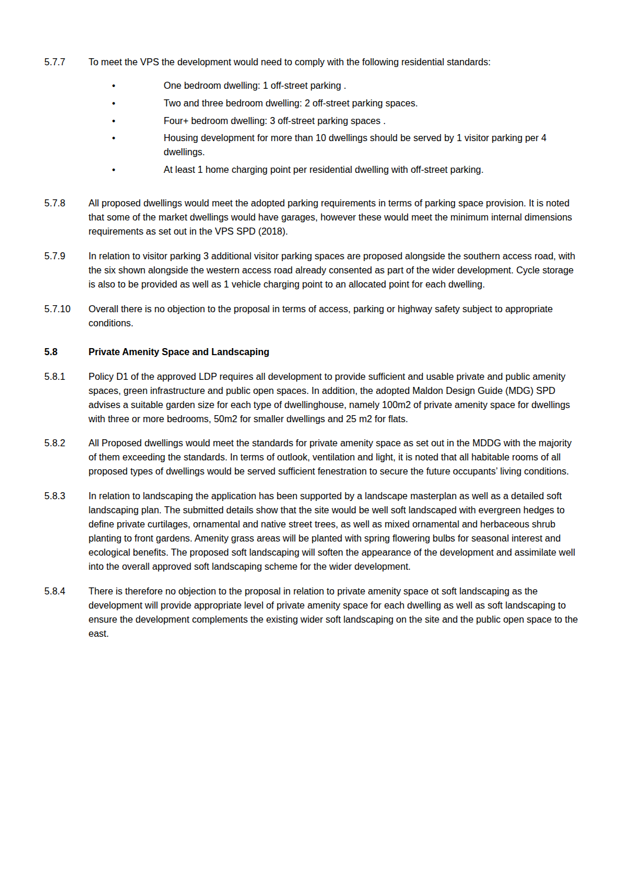5.7.7
To meet the VPS the development would need to comply with the following residential standards:
•One bedroom dwelling: 1 off-street parking .
•Two and three bedroom dwelling: 2 off-street parking spaces.
•Four+ bedroom dwelling: 3 off-street parking spaces .
•Housing development for more than 10 dwellings should be served by 1 visitor parking per 4 dwellings.
•At least 1 home charging point per residential dwelling with off-street parking.
5.7.8
All proposed dwellings would meet the adopted parking requirements in terms of parking space provision. It is noted that some of the market dwellings would have garages, however these would meet the minimum internal dimensions requirements as set out in the VPS SPD (2018).
5.7.9
In relation to visitor parking 3 additional visitor parking spaces are proposed alongside the southern access road, with the six shown alongside the western access road already consented as part of the wider development. Cycle storage is also to be provided as well as 1 vehicle charging point to an allocated point for each dwelling.
5.7.10
Overall there is no objection to the proposal in terms of access, parking or highway safety subject to appropriate conditions.
5.8 Private Amenity Space and Landscaping
5.8.1
Policy D1 of the approved LDP requires all development to provide sufficient and usable private and public amenity spaces, green infrastructure and public open spaces. In addition, the adopted Maldon Design Guide (MDG) SPD advises a suitable garden size for each type of dwellinghouse, namely 100m2 of private amenity space for dwellings with three or more bedrooms, 50m2 for smaller dwellings and 25 m2 for flats.
5.8.2
All Proposed dwellings would meet the standards for private amenity space as set out in the MDDG with the majority of them exceeding the standards. In terms of outlook, ventilation and light, it is noted that all habitable rooms of all proposed types of dwellings would be served sufficient fenestration to secure the future occupants’ living conditions.
5.8.3
In relation to landscaping the application has been supported by a landscape masterplan as well as a detailed soft landscaping plan. The submitted details show that the site would be well soft landscaped with evergreen hedges to define private curtilages, ornamental and native street trees, as well as mixed ornamental and herbaceous shrub planting to front gardens. Amenity grass areas will be planted with spring flowering bulbs for seasonal interest and ecological benefits. The proposed soft landscaping will soften the appearance of the development and assimilate well into the overall approved soft landscaping scheme for the wider development.
5.8.4
There is therefore no objection to the proposal in relation to private amenity space ot soft landscaping as the development will provide appropriate level of private amenity space for each dwelling as well as soft landscaping to ensure the development complements the existing wider soft landscaping on the site and the public open space to the east.